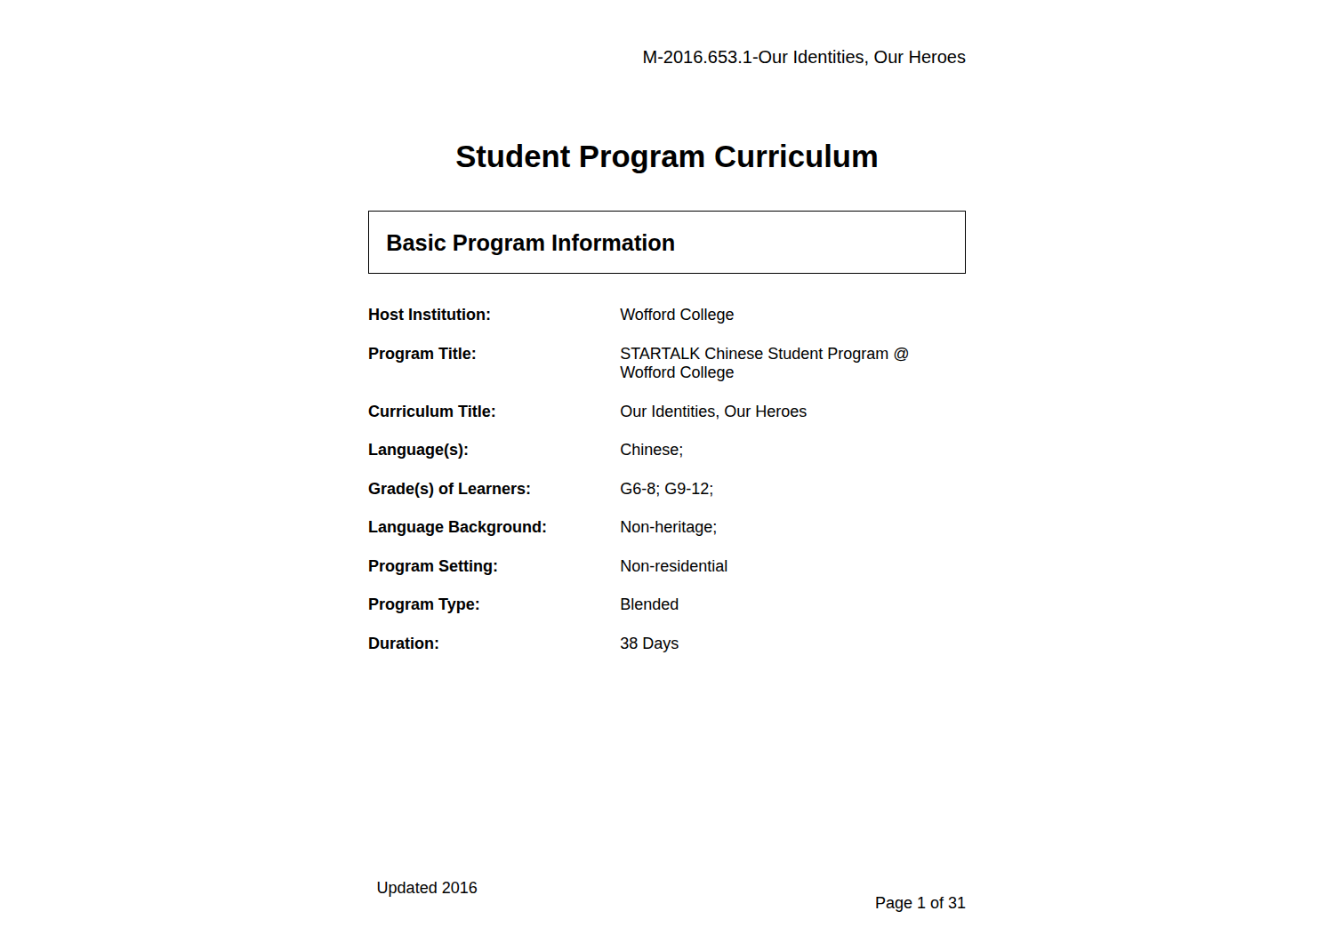M-2016.653.1-Our Identities, Our Heroes
Student Program Curriculum
Basic Program Information
| Host Institution: | Wofford College |
| Program Title: | STARTALK Chinese Student Program @ Wofford College |
| Curriculum Title: | Our Identities, Our Heroes |
| Language(s): | Chinese; |
| Grade(s) of Learners: | G6-8; G9-12; |
| Language Background: | Non-heritage; |
| Program Setting: | Non-residential |
| Program Type: | Blended |
| Duration: | 38 Days |
Updated 2016 Page 1 of 31